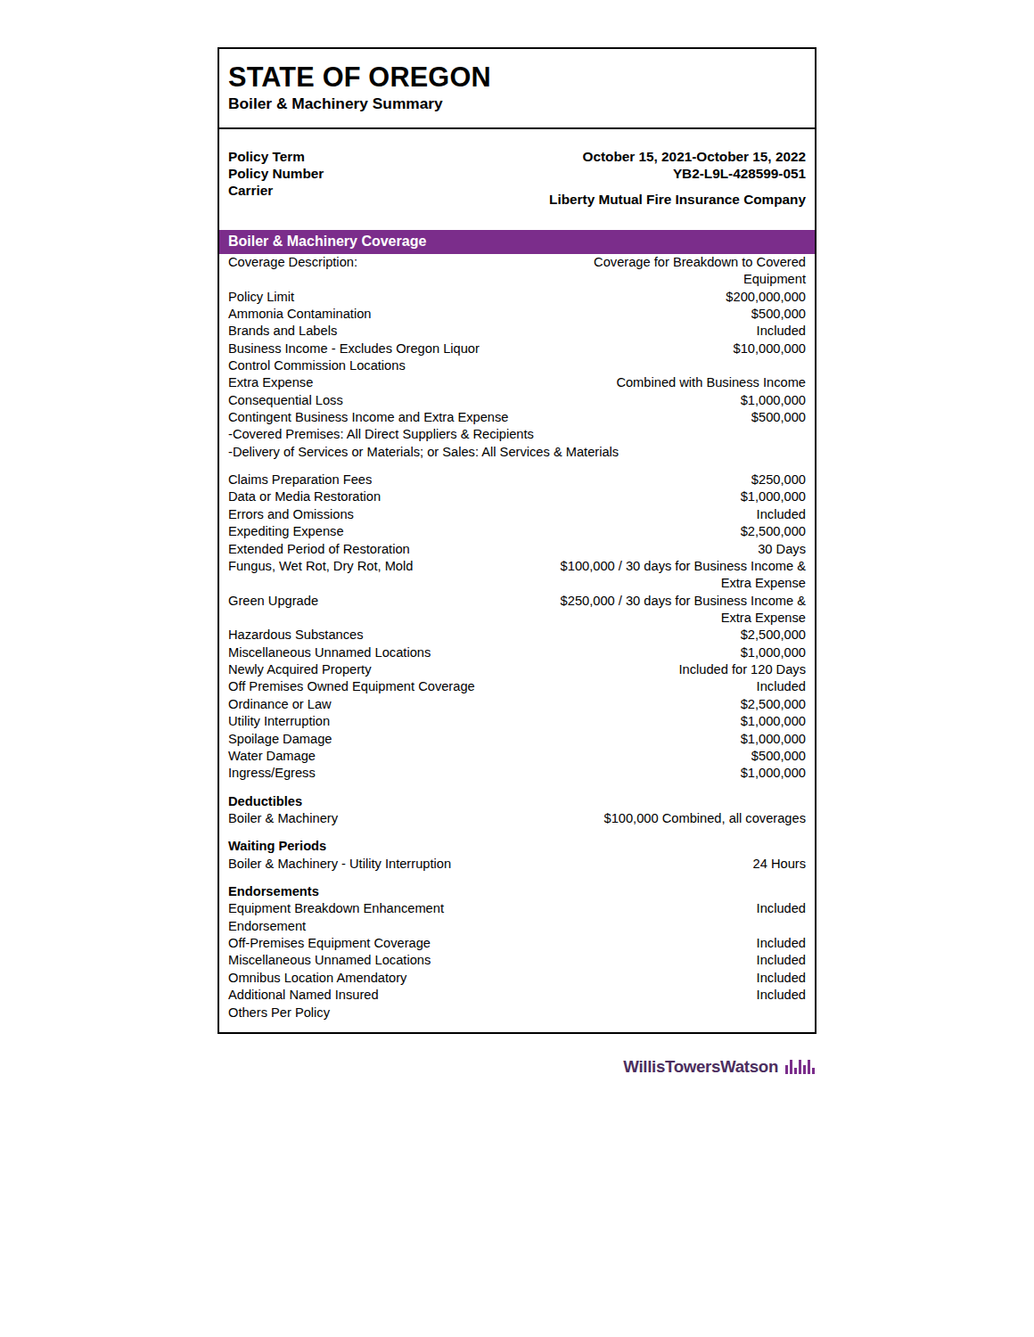STATE OF OREGON
Boiler & Machinery Summary
| Policy Term | October 15, 2021-October 15, 2022 |
| Policy Number | YB2-L9L-428599-051 |
| Carrier | Liberty Mutual Fire Insurance Company |
Boiler & Machinery Coverage
| Coverage Description: | Coverage for Breakdown to Covered Equipment |
| Policy Limit | $200,000,000 |
| Ammonia Contamination | $500,000 |
| Brands and Labels | Included |
| Business Income - Excludes Oregon Liquor Control Commission Locations | $10,000,000 |
| Extra Expense | Combined with Business Income |
| Consequential Loss | $1,000,000 |
| Contingent Business Income and Extra Expense | $500,000 |
| -Covered Premises: All Direct Suppliers & Recipients |
| -Delivery of Services or Materials; or Sales: All Services & Materials |
| Claims Preparation Fees | $250,000 |
| Data or Media Restoration | $1,000,000 |
| Errors and Omissions | Included |
| Expediting Expense | $2,500,000 |
| Extended Period of Restoration | 30 Days |
| Fungus, Wet Rot, Dry Rot, Mold | $100,000 / 30 days for Business Income & Extra Expense |
| Green Upgrade | $250,000 / 30 days for Business Income & Extra Expense |
| Hazardous Substances | $2,500,000 |
| Miscellaneous Unnamed Locations | $1,000,000 |
| Newly Acquired Property | Included for 120 Days |
| Off Premises Owned Equipment Coverage | Included |
| Ordinance or Law | $2,500,000 |
| Utility Interruption | $1,000,000 |
| Spoilage Damage | $1,000,000 |
| Water Damage | $500,000 |
| Ingress/Egress | $1,000,000 |
| Deductibles |
| Boiler & Machinery | $100,000 Combined, all coverages |
| Waiting Periods |
| Boiler & Machinery - Utility Interruption | 24 Hours |
| Endorsements |
| Equipment Breakdown Enhancement Endorsement | Included |
| Off-Premises Equipment Coverage | Included |
| Miscellaneous Unnamed Locations | Included |
| Omnibus Location Amendatory | Included |
| Additional Named Insured | Included |
| Others Per Policy | |
WillisTowersWatson